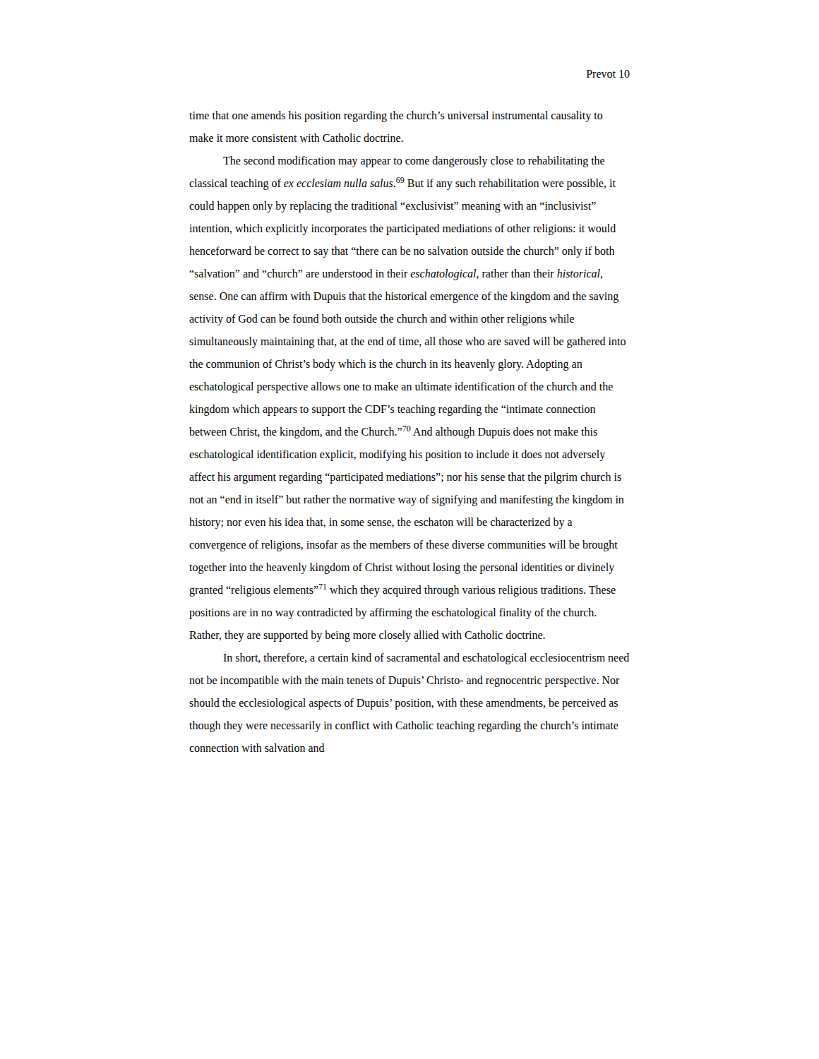Prevot 10
time that one amends his position regarding the church’s universal instrumental causality to make it more consistent with Catholic doctrine.
The second modification may appear to come dangerously close to rehabilitating the classical teaching of ex ecclesiam nulla salus.69 But if any such rehabilitation were possible, it could happen only by replacing the traditional “exclusivist” meaning with an “inclusivist” intention, which explicitly incorporates the participated mediations of other religions: it would henceforward be correct to say that “there can be no salvation outside the church” only if both “salvation” and “church” are understood in their eschatological, rather than their historical, sense. One can affirm with Dupuis that the historical emergence of the kingdom and the saving activity of God can be found both outside the church and within other religions while simultaneously maintaining that, at the end of time, all those who are saved will be gathered into the communion of Christ’s body which is the church in its heavenly glory. Adopting an eschatological perspective allows one to make an ultimate identification of the church and the kingdom which appears to support the CDF’s teaching regarding the “intimate connection between Christ, the kingdom, and the Church.”70 And although Dupuis does not make this eschatological identification explicit, modifying his position to include it does not adversely affect his argument regarding “participated mediations”; nor his sense that the pilgrim church is not an “end in itself” but rather the normative way of signifying and manifesting the kingdom in history; nor even his idea that, in some sense, the eschaton will be characterized by a convergence of religions, insofar as the members of these diverse communities will be brought together into the heavenly kingdom of Christ without losing the personal identities or divinely granted “religious elements”71 which they acquired through various religious traditions. These positions are in no way contradicted by affirming the eschatological finality of the church. Rather, they are supported by being more closely allied with Catholic doctrine.
In short, therefore, a certain kind of sacramental and eschatological ecclesiocentrism need not be incompatible with the main tenets of Dupuis’ Christo- and regnocentric perspective. Nor should the ecclesiological aspects of Dupuis’ position, with these amendments, be perceived as though they were necessarily in conflict with Catholic teaching regarding the church’s intimate connection with salvation and